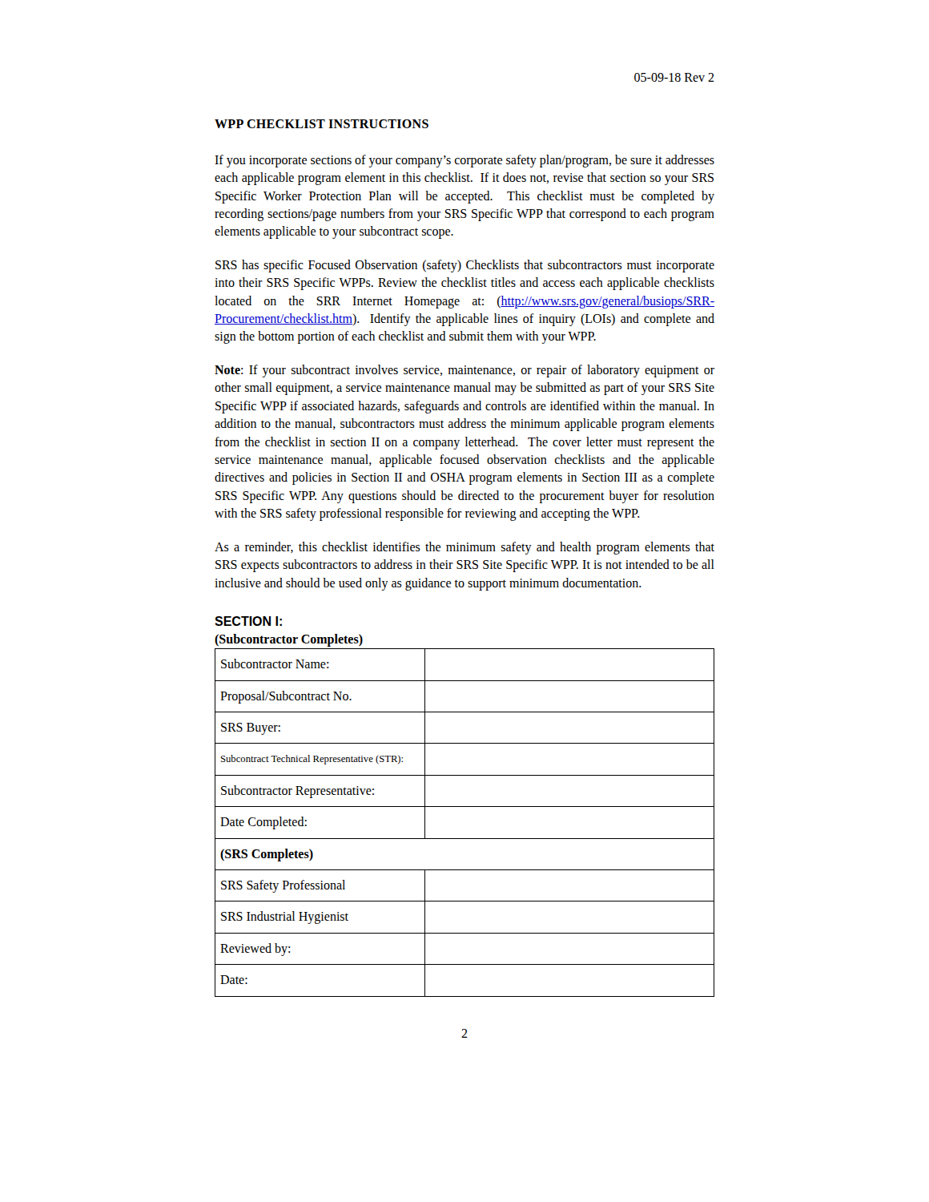05-09-18 Rev 2
WPP CHECKLIST INSTRUCTIONS
If you incorporate sections of your company’s corporate safety plan/program, be sure it addresses each applicable program element in this checklist. If it does not, revise that section so your SRS Specific Worker Protection Plan will be accepted. This checklist must be completed by recording sections/page numbers from your SRS Specific WPP that correspond to each program elements applicable to your subcontract scope.
SRS has specific Focused Observation (safety) Checklists that subcontractors must incorporate into their SRS Specific WPPs. Review the checklist titles and access each applicable checklists located on the SRR Internet Homepage at: (http://www.srs.gov/general/busiops/SRR-Procurement/checklist.htm). Identify the applicable lines of inquiry (LOIs) and complete and sign the bottom portion of each checklist and submit them with your WPP.
Note: If your subcontract involves service, maintenance, or repair of laboratory equipment or other small equipment, a service maintenance manual may be submitted as part of your SRS Site Specific WPP if associated hazards, safeguards and controls are identified within the manual. In addition to the manual, subcontractors must address the minimum applicable program elements from the checklist in section II on a company letterhead. The cover letter must represent the service maintenance manual, applicable focused observation checklists and the applicable directives and policies in Section II and OSHA program elements in Section III as a complete SRS Specific WPP. Any questions should be directed to the procurement buyer for resolution with the SRS safety professional responsible for reviewing and accepting the WPP.
As a reminder, this checklist identifies the minimum safety and health program elements that SRS expects subcontractors to address in their SRS Site Specific WPP. It is not intended to be all inclusive and should be used only as guidance to support minimum documentation.
SECTION I:
(Subcontractor Completes)
| Subcontractor Name: | |
| Proposal/Subcontract No. | |
| SRS Buyer: | |
| Subcontract Technical Representative (STR): | |
| Subcontractor Representative: | |
| Date Completed: | |
| (SRS Completes) |
| SRS Safety Professional | |
| SRS Industrial Hygienist | |
| Reviewed by: | |
| Date: | |
2